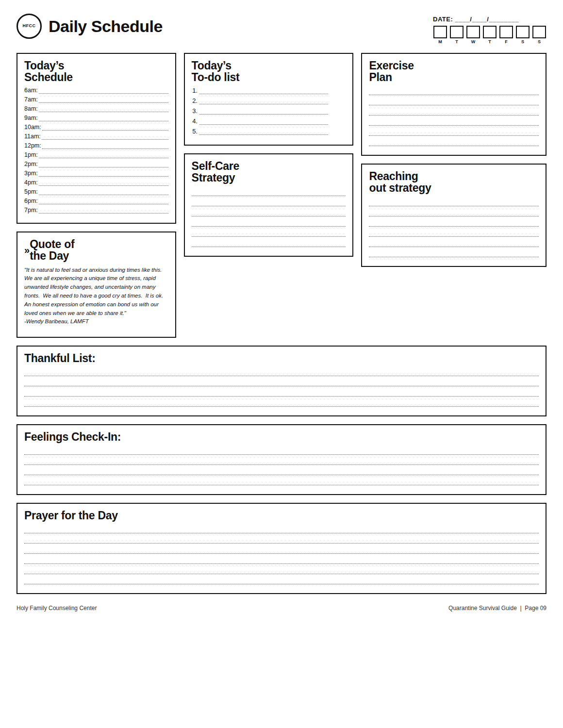HFCC
Daily Schedule
DATE: ____/____/________
M
T
W
T
F
S
S
Today’s
Schedule
6am:
7am:
8am:
9am:
10am:
11am:
12pm:
1pm:
2pm:
3pm:
4pm:
5pm:
6pm:
7pm:
»Quote of
the Day
"It is natural to feel sad or anxious during times like this. We are all experiencing a unique time of stress, rapid unwanted lifestyle changes, and uncertainty on many fronts. We all need to have a good cry at times. It is ok. An honest expression of emotion can bond us with our loved ones when we are able to share it."
-Wendy Baribeau, LAMFT
Today’s
To-do list
Self-Care
Strategy
Exercise
Plan
Reaching
out strategy
Thankful List:
Feelings Check-In:
Prayer for the Day
Holy Family Counseling Center Quarantine Survival Guide | Page 09